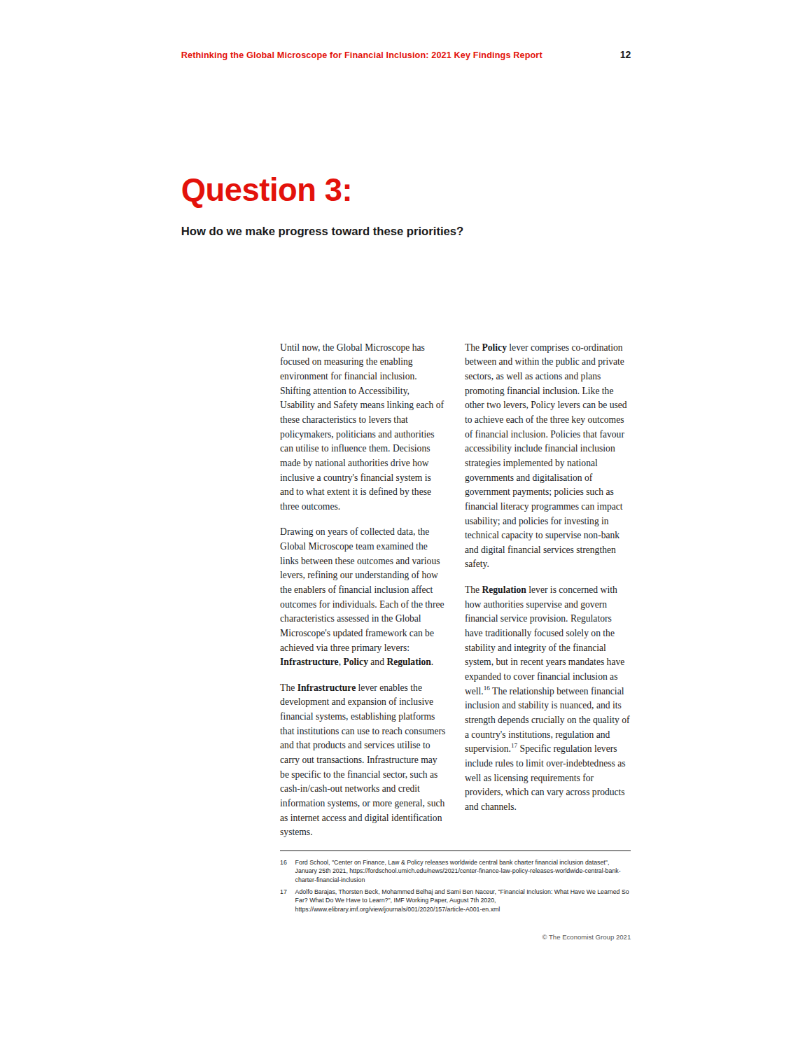Rethinking the Global Microscope for Financial Inclusion: 2021 Key Findings Report
12
Question 3:
How do we make progress toward these priorities?
Until now, the Global Microscope has focused on measuring the enabling environment for financial inclusion. Shifting attention to Accessibility, Usability and Safety means linking each of these characteristics to levers that policymakers, politicians and authorities can utilise to influence them. Decisions made by national authorities drive how inclusive a country's financial system is and to what extent it is defined by these three outcomes.
Drawing on years of collected data, the Global Microscope team examined the links between these outcomes and various levers, refining our understanding of how the enablers of financial inclusion affect outcomes for individuals. Each of the three characteristics assessed in the Global Microscope's updated framework can be achieved via three primary levers: Infrastructure, Policy and Regulation.
The Infrastructure lever enables the development and expansion of inclusive financial systems, establishing platforms that institutions can use to reach consumers and that products and services utilise to carry out transactions. Infrastructure may be specific to the financial sector, such as cash-in/cash-out networks and credit information systems, or more general, such as internet access and digital identification systems.
The Policy lever comprises co-ordination between and within the public and private sectors, as well as actions and plans promoting financial inclusion. Like the other two levers, Policy levers can be used to achieve each of the three key outcomes of financial inclusion. Policies that favour accessibility include financial inclusion strategies implemented by national governments and digitalisation of government payments; policies such as financial literacy programmes can impact usability; and policies for investing in technical capacity to supervise non-bank and digital financial services strengthen safety.
The Regulation lever is concerned with how authorities supervise and govern financial service provision. Regulators have traditionally focused solely on the stability and integrity of the financial system, but in recent years mandates have expanded to cover financial inclusion as well.16 The relationship between financial inclusion and stability is nuanced, and its strength depends crucially on the quality of a country's institutions, regulation and supervision.17 Specific regulation levers include rules to limit over-indebtedness as well as licensing requirements for providers, which can vary across products and channels.
16 Ford School, "Center on Finance, Law & Policy releases worldwide central bank charter financial inclusion dataset", January 25th 2021, https://fordschool.umich.edu/news/2021/center-finance-law-policy-releases-worldwide-central-bank-charter-financial-inclusion
17 Adolfo Barajas, Thorsten Beck, Mohammed Belhaj and Sami Ben Naceur, "Financial Inclusion: What Have We Learned So Far? What Do We Have to Learn?", IMF Working Paper, August 7th 2020, https://www.elibrary.imf.org/view/journals/001/2020/157/article-A001-en.xml
© The Economist Group 2021